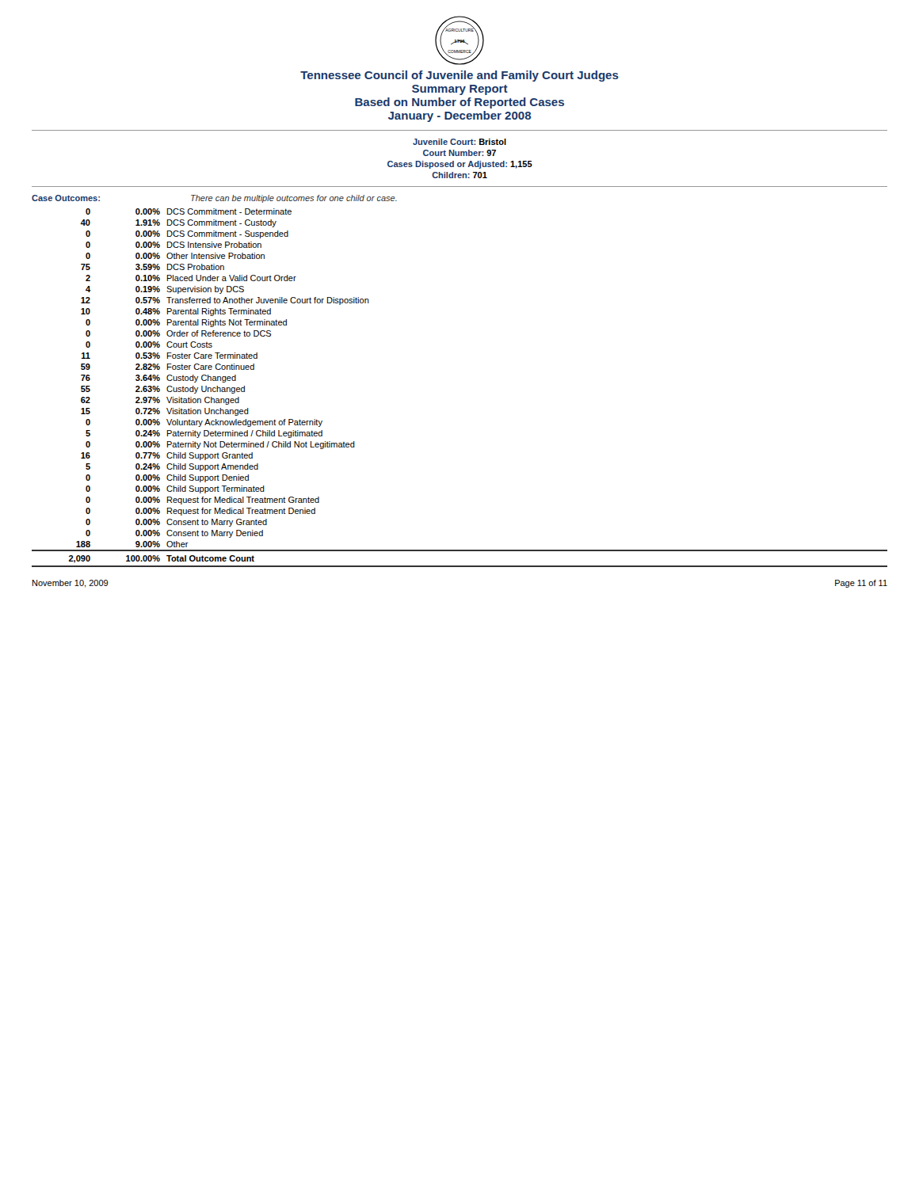AGRICULTURE COMMERCE 1796
Tennessee Council of Juvenile and Family Court Judges
Summary Report
Based on Number of Reported Cases
January - December 2008
Juvenile Court: Bristol
Court Number: 97
Cases Disposed or Adjusted: 1,155
Children: 701
Case Outcomes:
There can be multiple outcomes for one child or case.
| 0 | 0.00% | DCS Commitment - Determinate |
| 40 | 1.91% | DCS Commitment - Custody |
| 0 | 0.00% | DCS Commitment - Suspended |
| 0 | 0.00% | DCS Intensive Probation |
| 0 | 0.00% | Other Intensive Probation |
| 75 | 3.59% | DCS Probation |
| 2 | 0.10% | Placed Under a Valid Court Order |
| 4 | 0.19% | Supervision by DCS |
| 12 | 0.57% | Transferred to Another Juvenile Court for Disposition |
| 10 | 0.48% | Parental Rights Terminated |
| 0 | 0.00% | Parental Rights Not Terminated |
| 0 | 0.00% | Order of Reference to DCS |
| 0 | 0.00% | Court Costs |
| 11 | 0.53% | Foster Care Terminated |
| 59 | 2.82% | Foster Care Continued |
| 76 | 3.64% | Custody Changed |
| 55 | 2.63% | Custody Unchanged |
| 62 | 2.97% | Visitation Changed |
| 15 | 0.72% | Visitation Unchanged |
| 0 | 0.00% | Voluntary Acknowledgement of Paternity |
| 5 | 0.24% | Paternity Determined / Child Legitimated |
| 0 | 0.00% | Paternity Not Determined / Child Not Legitimated |
| 16 | 0.77% | Child Support Granted |
| 5 | 0.24% | Child Support Amended |
| 0 | 0.00% | Child Support Denied |
| 0 | 0.00% | Child Support Terminated |
| 0 | 0.00% | Request for Medical Treatment Granted |
| 0 | 0.00% | Request for Medical Treatment Denied |
| 0 | 0.00% | Consent to Marry Granted |
| 0 | 0.00% | Consent to Marry Denied |
| 188 | 9.00% | Other |
| 2,090 | 100.00% | Total Outcome Count |
November 10, 2009
Page 11 of 11